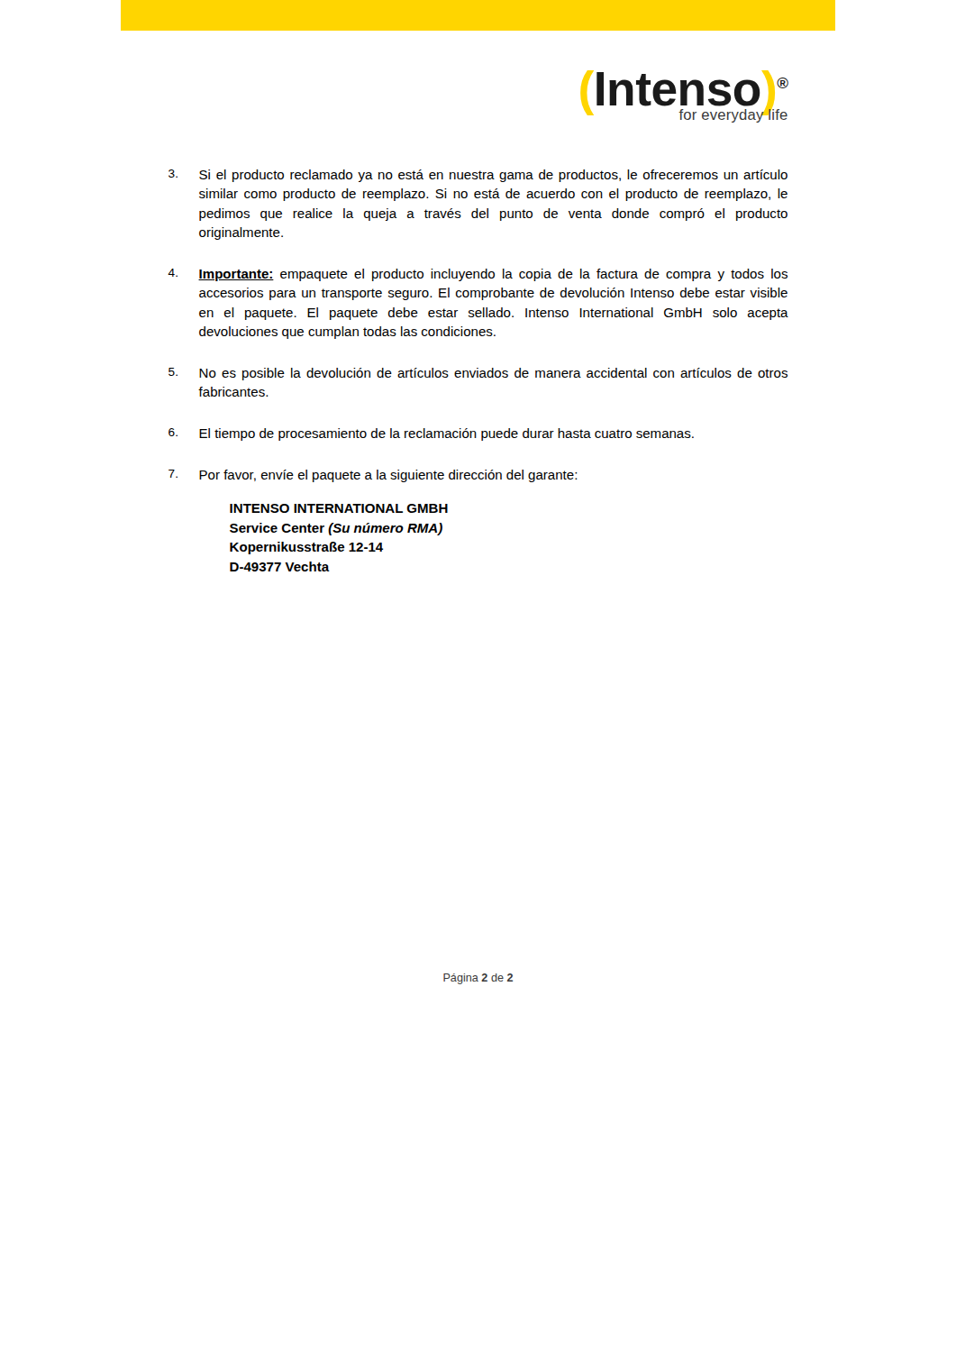(Intenso)®
for everyday life
Si el producto reclamado ya no está en nuestra gama de productos, le ofreceremos un artículo similar como producto de reemplazo. Si no está de acuerdo con el producto de reemplazo, le pedimos que realice la queja a través del punto de venta donde compró el producto originalmente.
Importante: empaquete el producto incluyendo la copia de la factura de compra y todos los accesorios para un transporte seguro. El comprobante de devolución Intenso debe estar visible en el paquete. El paquete debe estar sellado. Intenso International GmbH solo acepta devoluciones que cumplan todas las condiciones.
No es posible la devolución de artículos enviados de manera accidental con artículos de otros fabricantes.
El tiempo de procesamiento de la reclamación puede durar hasta cuatro semanas.
Por favor, envíe el paquete a la siguiente dirección del garante:
INTENSO INTERNATIONAL GMBH
Service Center (Su número RMA)
Kopernikusstraße 12-14
D-49377 Vechta
Página 2 de 2